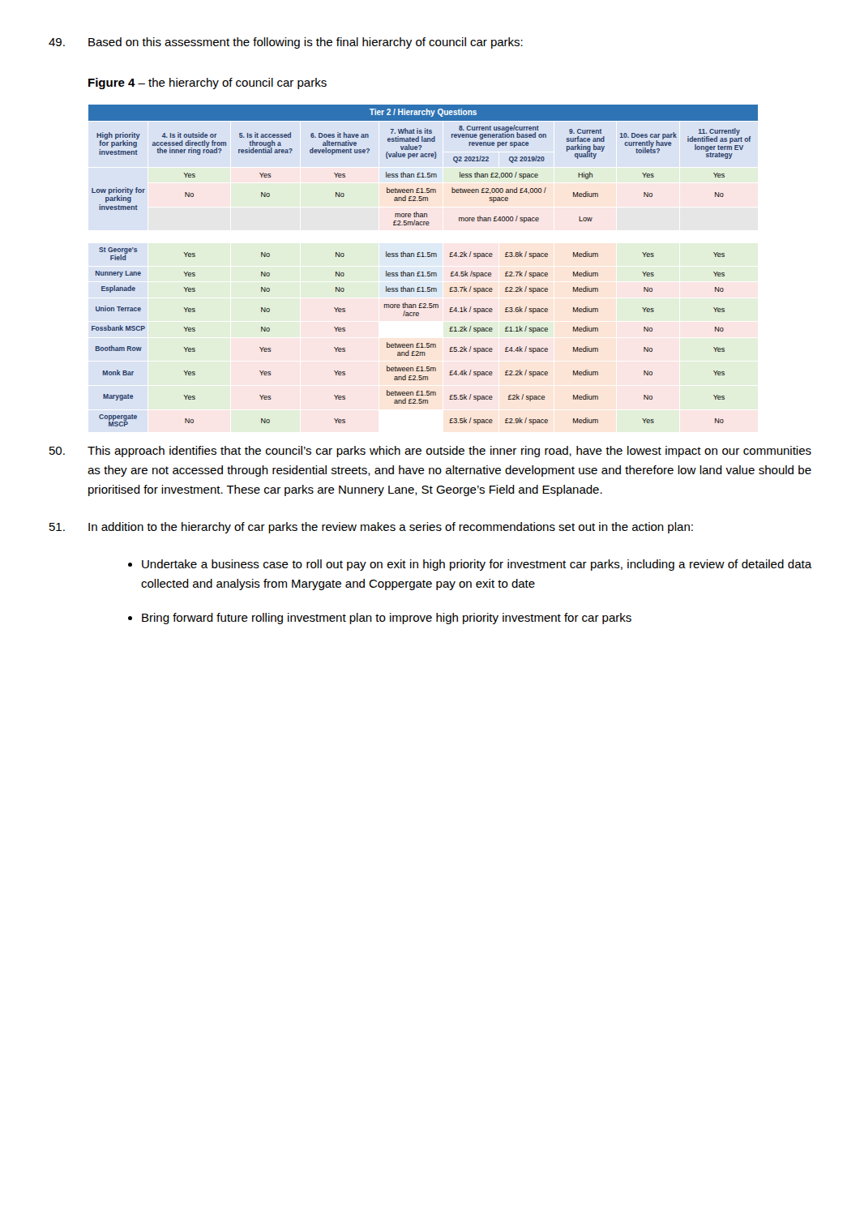49. Based on this assessment the following is the final hierarchy of council car parks:
Figure 4 – the hierarchy of council car parks
| Tier 2 / Hierarchy Questions |
| High priority for parking investment | 4. Is it outside or accessed directly from the inner ring road? | 5. Is it accessed through a residential area? | 6. Does it have an alternative development use? | 7. What is its estimated land value? (value per acre) | 8. Current usage/current revenue generation based on revenue per space | 9. Current surface and parking bay quality | 10. Does car park currently have toilets? | 11. Currently identified as part of longer term EV strategy |
| Q2 2021/22 | Q2 2019/20 |
| Low priority for parking investment | Yes | Yes | Yes | less than £1.5m | less than £2,000 / space | High | Yes | Yes |
| No | No | No | between £1.5m and £2.5m | between £2,000 and £4,000 / space | Medium | No | No |
| | | | more than £2.5m/acre | more than £4000 / space | Low | | |
| St George's Field | Yes | No | No | less than £1.5m | £4.2k / space | £3.8k / space | Medium | Yes | Yes |
| Nunnery Lane | Yes | No | No | less than £1.5m | £4.5k /space | £2.7k / space | Medium | Yes | Yes |
| Esplanade | Yes | No | No | less than £1.5m | £3.7k / space | £2.2k / space | Medium | No | No |
| Union Terrace | Yes | No | Yes | more than £2.5m /acre | £4.1k / space | £3.6k / space | Medium | Yes | Yes |
| Fossbank MSCP | Yes | No | Yes | | £1.2k / space | £1.1k / space | Medium | No | No |
| Bootham Row | Yes | Yes | Yes | between £1.5m and £2m | £5.2k / space | £4.4k / space | Medium | No | Yes |
| Monk Bar | Yes | Yes | Yes | between £1.5m and £2.5m | £4.4k / space | £2.2k / space | Medium | No | Yes |
| Marygate | Yes | Yes | Yes | between £1.5m and £2.5m | £5.5k / space | £2k / space | Medium | No | Yes |
| Coppergate MSCP | No | No | Yes | | £3.5k / space | £2.9k / space | Medium | Yes | No |
50. This approach identifies that the council’s car parks which are outside the inner ring road, have the lowest impact on our communities as they are not accessed through residential streets, and have no alternative development use and therefore low land value should be prioritised for investment. These car parks are Nunnery Lane, St George’s Field and Esplanade.
51. In addition to the hierarchy of car parks the review makes a series of recommendations set out in the action plan:
Undertake a business case to roll out pay on exit in high priority for investment car parks, including a review of detailed data collected and analysis from Marygate and Coppergate pay on exit to date
Bring forward future rolling investment plan to improve high priority investment for car parks